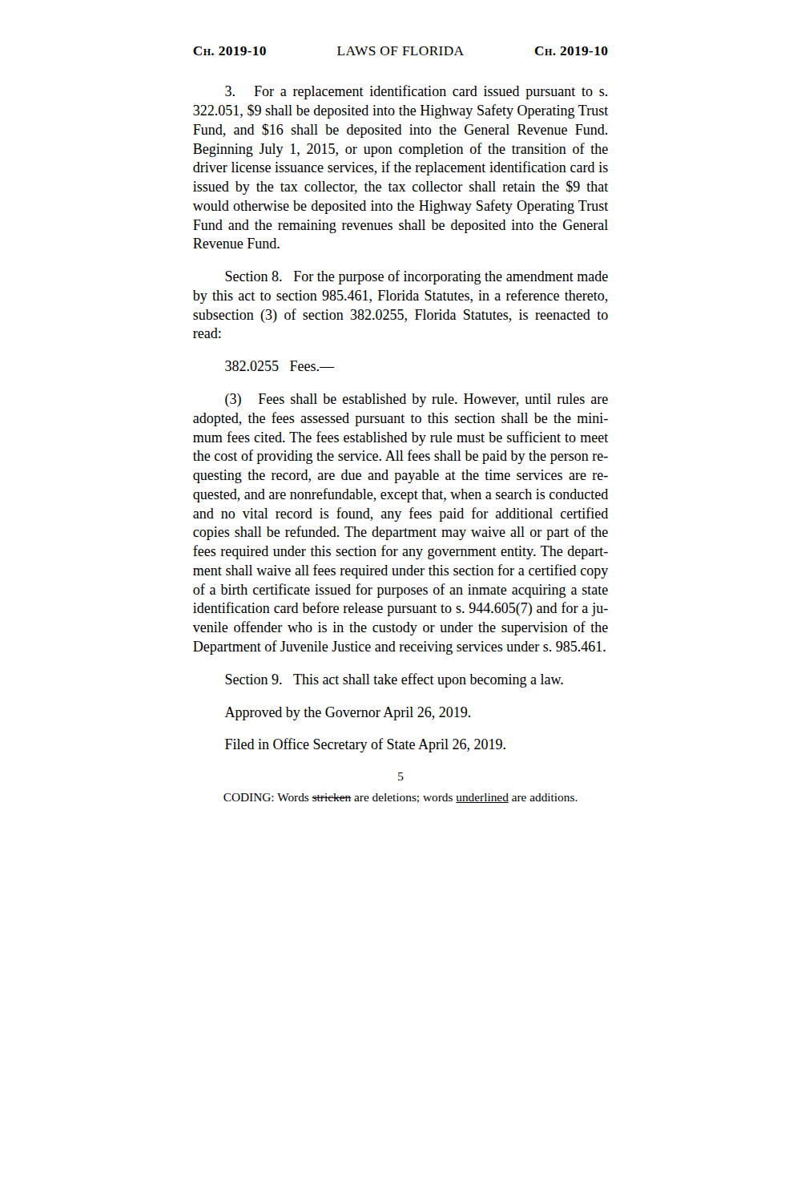Ch. 2019-10 LAWS OF FLORIDA Ch. 2019-10
3. For a replacement identification card issued pursuant to s. 322.051, $9 shall be deposited into the Highway Safety Operating Trust Fund, and $16 shall be deposited into the General Revenue Fund. Beginning July 1, 2015, or upon completion of the transition of the driver license issuance services, if the replacement identification card is issued by the tax collector, the tax collector shall retain the $9 that would otherwise be deposited into the Highway Safety Operating Trust Fund and the remaining revenues shall be deposited into the General Revenue Fund.
Section 8. For the purpose of incorporating the amendment made by this act to section 985.461, Florida Statutes, in a reference thereto, subsection (3) of section 382.0255, Florida Statutes, is reenacted to read:
382.0255 Fees.—
(3) Fees shall be established by rule. However, until rules are adopted, the fees assessed pursuant to this section shall be the minimum fees cited. The fees established by rule must be sufficient to meet the cost of providing the service. All fees shall be paid by the person requesting the record, are due and payable at the time services are requested, and are nonrefundable, except that, when a search is conducted and no vital record is found, any fees paid for additional certified copies shall be refunded. The department may waive all or part of the fees required under this section for any government entity. The department shall waive all fees required under this section for a certified copy of a birth certificate issued for purposes of an inmate acquiring a state identification card before release pursuant to s. 944.605(7) and for a juvenile offender who is in the custody or under the supervision of the Department of Juvenile Justice and receiving services under s. 985.461.
Section 9. This act shall take effect upon becoming a law.
Approved by the Governor April 26, 2019.
Filed in Office Secretary of State April 26, 2019.
5
CODING: Words stricken are deletions; words underlined are additions.